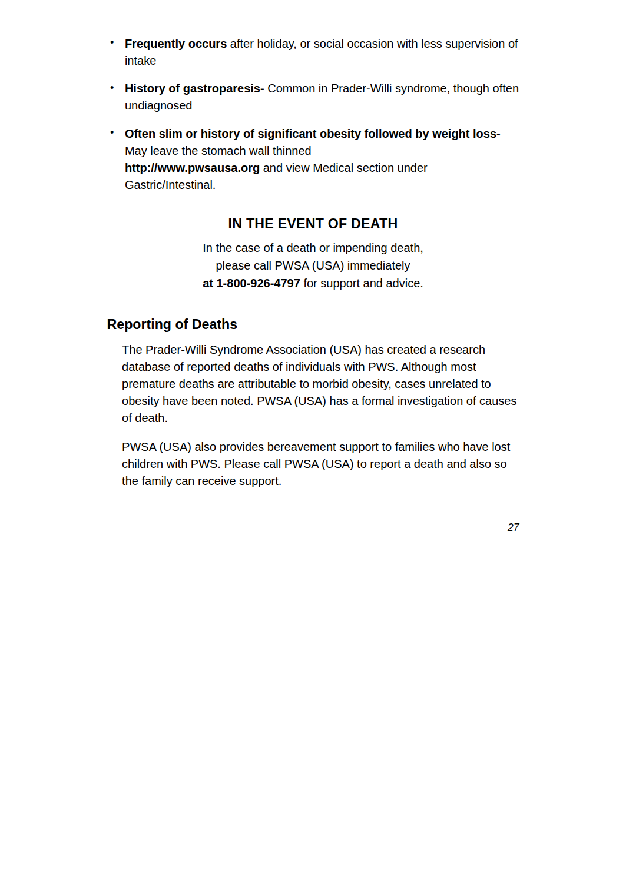Frequently occurs after holiday, or social occasion with less supervision of intake
History of gastroparesis- Common in Prader-Willi syndrome, though often undiagnosed
Often slim or history of significant obesity followed by weight loss- May leave the stomach wall thinned
http://www.pwsausa.org and view Medical section under Gastric/Intestinal.
IN THE EVENT OF DEATH
In the case of a death or impending death,
please call PWSA (USA) immediately
at 1-800-926-4797 for support and advice.
Reporting of Deaths
The Prader-Willi Syndrome Association (USA) has created a research database of reported deaths of individuals with PWS. Although most premature deaths are attributable to morbid obesity, cases unrelated to obesity have been noted. PWSA (USA) has a formal investigation of causes of death.
PWSA (USA) also provides bereavement support to families who have lost children with PWS. Please call PWSA (USA) to report a death and also so the family can receive support.
27